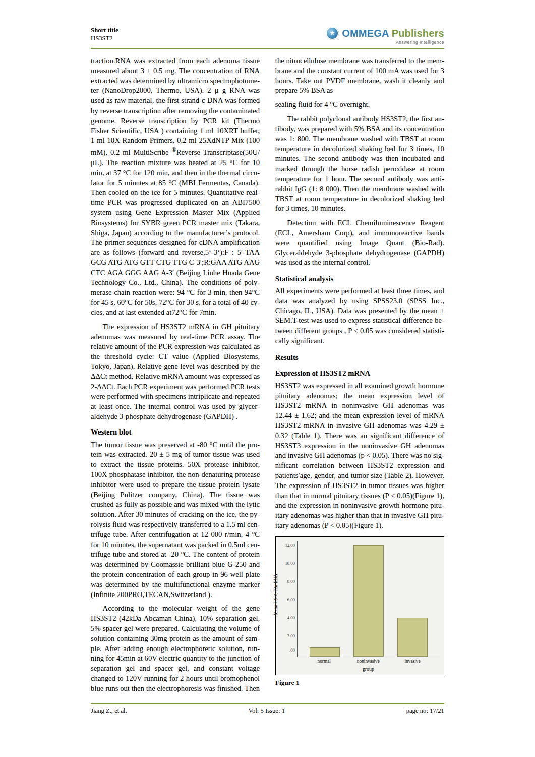Short title
HS3ST2
OMMEGA Publishers
Answering Intelligence
traction.RNA was extracted from each adenoma tissue measured about 3 ± 0.5 mg. The concentration of RNA extracted was determined by ultramicro spectrophotometer (NanoDrop2000, Thermo, USA). 2 μ g RNA was used as raw material, the first strand-c DNA was formed by reverse transcription after removing the contaminated genome. Reverse transcription by PCR kit (Thermo Fisher Scientific, USA ) containing 1 ml 10XRT buffer, 1 ml 10X Random Primers, 0.2 ml 25XdNTP Mix (100 mM), 0.2 ml MultiScribe ®Reverse Transcriptase(50U/μL). The reaction mixture was heated at 25 °C for 10 min, at 37 °C for 120 min, and then in the thermal circulator for 5 minutes at 85 °C (MBI Fermentas, Canada). Then cooled on the ice for 5 minutes. Quantitative real-time PCR was progressed duplicated on an ABI7500 system using Gene Expression Master Mix (Applied Biosystems) for SYBR green PCR master mix (Takara, Shiga, Japan) according to the manufacturer’s protocol. The primer sequences designed for cDNA amplification are as follows (forward and reverse,5‘-3‘):F : 5′-TAA GCG ATG ATG GTT CTG TTG C-3′;R:GAA ATG AAG CTC AGA GGG AAG A-3′ (Beijing Liuhe Huada Gene Technology Co., Ltd., China). The conditions of polymerase chain reaction were: 94 °C for 3 min, then 94°C for 45 s, 60°C for 50s, 72°C for 30 s, for a total of 40 cycles, and at last extended at72°C for 7min.
The expression of HS3ST2 mRNA in GH pituitary adenomas was measured by real-time PCR assay. The relative amount of the PCR expression was calculated as the threshold cycle: CT value (Applied Biosystems, Tokyo, Japan). Relative gene level was described by the ΔΔCt method. Relative mRNA amount was expressed as 2-ΔΔCt. Each PCR experiment was performed PCR tests were performed with specimens intriplicate and repeated at least once. The internal control was used by glyceraldehyde 3-phosphate dehydrogenase (GAPDH) .
Western blot
The tumor tissue was preserved at -80 °C until the protein was extracted. 20 ± 5 mg of tumor tissue was used to extract the tissue proteins. 50X protease inhibitor, 100X phosphatase inhibitor, the non-denaturing protease inhibitor were used to prepare the tissue protein lysate (Beijing Pulitzer company, China). The tissue was crushed as fully as possible and was mixed with the lytic solution. After 30 minutes of cracking on the ice, the pyrolysis fluid was respectively transferred to a 1.5 ml centrifuge tube. After centrifugation at 12 000 r/min, 4 °C for 10 minutes, the supernatant was packed in 0.5ml centrifuge tube and stored at -20 °C. The content of protein was determined by Coomassie brilliant blue G-250 and the protein concentration of each group in 96 well plate was determined by the multifunctional enzyme marker (Infinite 200PRO,TECAN,Switzerland ).
According to the molecular weight of the gene HS3ST2 (42kDa Abcaman China), 10% separation gel, 5% spacer gel were prepared. Calculating the volume of solution containing 30mg protein as the amount of sample. After adding enough electrophoretic solution, running for 45min at 60V electric quantity to the junction of separation gel and spacer gel, and constant voltage changed to 120V running for 2 hours until bromophenol blue runs out then the electrophoresis was finished. Then the nitrocellulose membrane was transferred to the membrane and the constant current of 100 mA was used for 3 hours. Take out PVDF membrane, wash it cleanly and prepare 5% BSA as
sealing fluid for 4 °C overnight.
The rabbit polyclonal antibody HS3ST2, the first antibody, was prepared with 5% BSA and its concentration was 1: 800. The membrane washed with TBST at room temperature in decolorized shaking bed for 3 times, 10 minutes. The second antibody was then incubated and marked through the horse radish peroxidase at room temperature for 1 hour. The second antibody was anti-rabbit IgG (1: 8 000). Then the membrane washed with TBST at room temperature in decolorized shaking bed for 3 times, 10 minutes.
Detection with ECL Chemiluminescence Reagent (ECL, Amersham Corp), and immunoreactive bands were quantified using Image Quant (Bio-Rad). Glyceraldehyde 3-phosphate dehydrogenase (GAPDH) was used as the internal control.
Statistical analysis
All experiments were performed at least three times, and data was analyzed by using SPSS23.0 (SPSS Inc., Chicago, IL, USA). Data was presented by the mean ± SEM.T-test was used to express statistical difference between different groups , P < 0.05 was considered statistically significant.
Results
Expression of HS3ST2 mRNA
HS3ST2 was expressed in all examined growth hormone pituitary adenomas; the mean expression level of HS3ST2 mRNA in noninvasive GH adenomas was 12.44 ± 1.62; and the mean expression level of mRNA HS3ST2 mRNA in invasive GH adenomas was 4.29 ± 0.32 (Table 1). There was an significant difference of HS3ST3 expression in the noninvasive GH adenomas and invasive GH adenomas (p < 0.05). There was no significant correlation between HS3ST2 expression and patients′age, gender, and tumor size (Table 2). However, The expression of HS3ST2 in tumor tissues was higher than that in normal pituitary tissues (P < 0.05)(Figure 1), and the expression in noninvasive growth hormone pituitary adenomas was higher than that in invasive GH pituitary adenomas (P < 0.05)(Figure 1).
Mean HS3ST2mRNA 12.00 10.00 8.00 6.00 4.00 2.00 .00
normal noninvasive invasive
group
Figure 1
Jiang Z., et al.
Vol: 5 Issue: 1
page no: 17/21